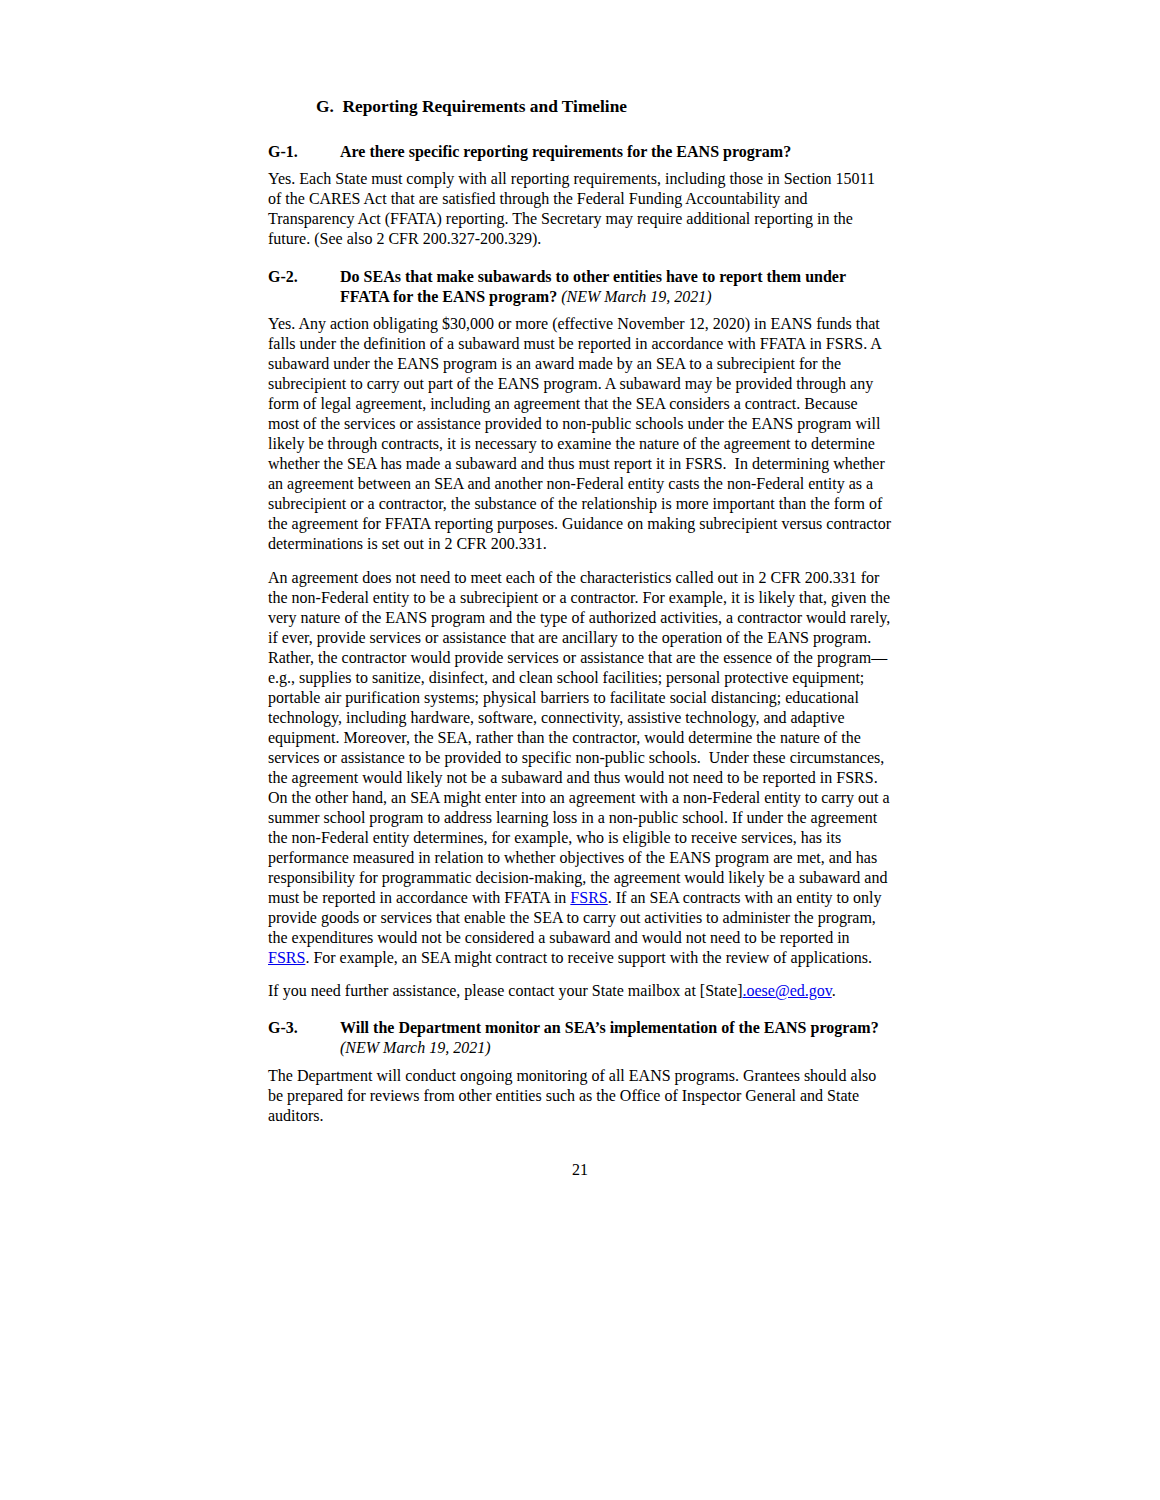G. Reporting Requirements and Timeline
G-1. Are there specific reporting requirements for the EANS program?
Yes. Each State must comply with all reporting requirements, including those in Section 15011 of the CARES Act that are satisfied through the Federal Funding Accountability and Transparency Act (FFATA) reporting. The Secretary may require additional reporting in the future. (See also 2 CFR 200.327-200.329).
G-2. Do SEAs that make subawards to other entities have to report them under FFATA for the EANS program? (NEW March 19, 2021)
Yes. Any action obligating $30,000 or more (effective November 12, 2020) in EANS funds that falls under the definition of a subaward must be reported in accordance with FFATA in FSRS. A subaward under the EANS program is an award made by an SEA to a subrecipient for the subrecipient to carry out part of the EANS program. A subaward may be provided through any form of legal agreement, including an agreement that the SEA considers a contract. Because most of the services or assistance provided to non-public schools under the EANS program will likely be through contracts, it is necessary to examine the nature of the agreement to determine whether the SEA has made a subaward and thus must report it in FSRS. In determining whether an agreement between an SEA and another non-Federal entity casts the non-Federal entity as a subrecipient or a contractor, the substance of the relationship is more important than the form of the agreement for FFATA reporting purposes. Guidance on making subrecipient versus contractor determinations is set out in 2 CFR 200.331.
An agreement does not need to meet each of the characteristics called out in 2 CFR 200.331 for the non-Federal entity to be a subrecipient or a contractor. For example, it is likely that, given the very nature of the EANS program and the type of authorized activities, a contractor would rarely, if ever, provide services or assistance that are ancillary to the operation of the EANS program. Rather, the contractor would provide services or assistance that are the essence of the program—e.g., supplies to sanitize, disinfect, and clean school facilities; personal protective equipment; portable air purification systems; physical barriers to facilitate social distancing; educational technology, including hardware, software, connectivity, assistive technology, and adaptive equipment. Moreover, the SEA, rather than the contractor, would determine the nature of the services or assistance to be provided to specific non-public schools. Under these circumstances, the agreement would likely not be a subaward and thus would not need to be reported in FSRS. On the other hand, an SEA might enter into an agreement with a non-Federal entity to carry out a summer school program to address learning loss in a non-public school. If under the agreement the non-Federal entity determines, for example, who is eligible to receive services, has its performance measured in relation to whether objectives of the EANS program are met, and has responsibility for programmatic decision-making, the agreement would likely be a subaward and must be reported in accordance with FFATA in FSRS. If an SEA contracts with an entity to only provide goods or services that enable the SEA to carry out activities to administer the program, the expenditures would not be considered a subaward and would not need to be reported in FSRS. For example, an SEA might contract to receive support with the review of applications.
If you need further assistance, please contact your State mailbox at [State].oese@ed.gov.
G-3. Will the Department monitor an SEA’s implementation of the EANS program? (NEW March 19, 2021)
The Department will conduct ongoing monitoring of all EANS programs. Grantees should also be prepared for reviews from other entities such as the Office of Inspector General and State auditors.
21